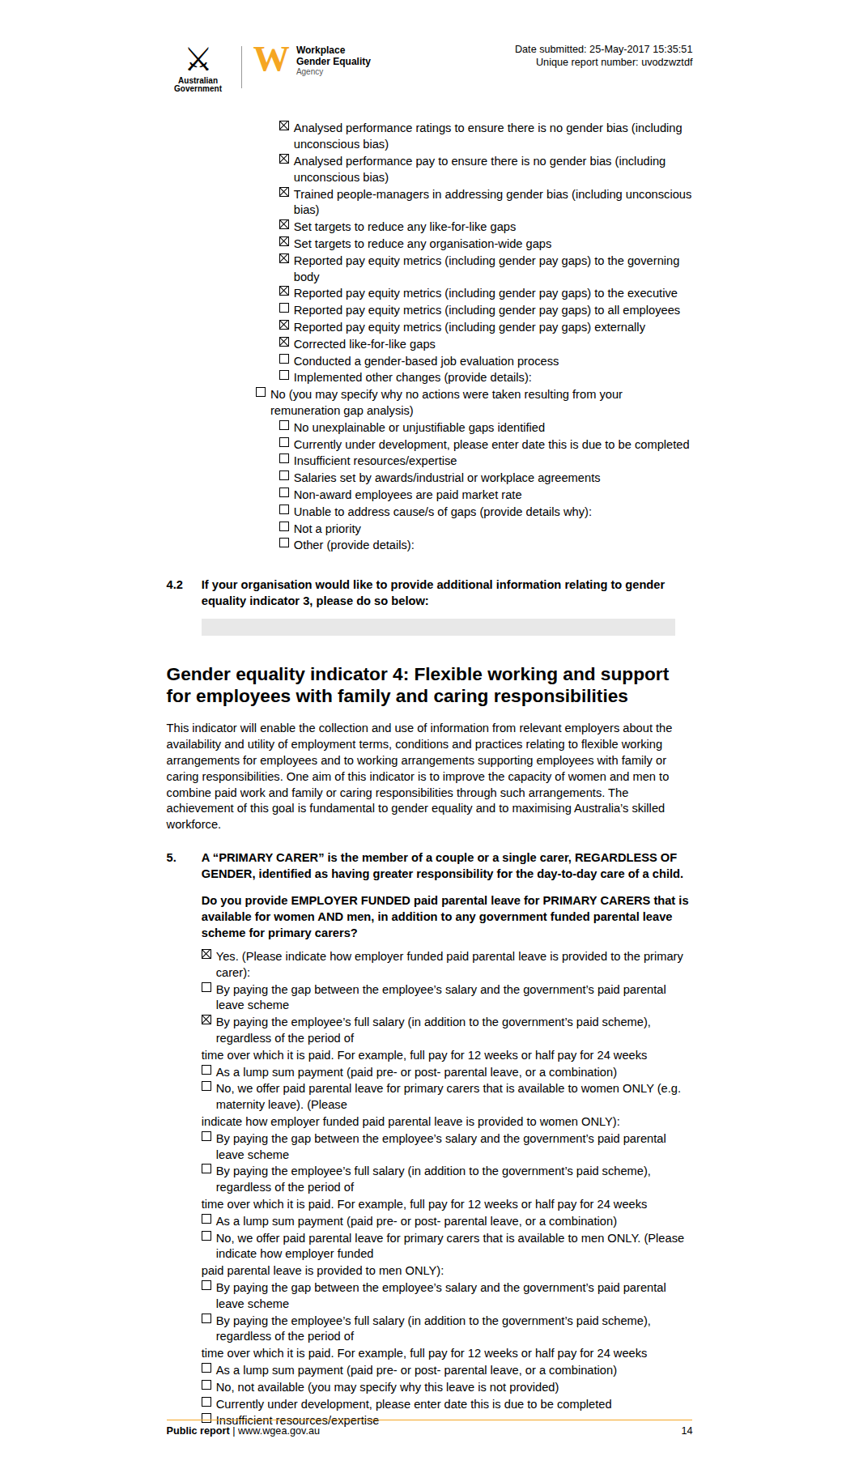⚔
Australian Government
W
Workplace
Gender Equality
Agency
Date submitted: 25-May-2017 15:35:51
Unique report number: uvodzwztdf
Analysed performance ratings to ensure there is no gender bias (including unconscious bias)
Analysed performance pay to ensure there is no gender bias (including unconscious bias)
Trained people-managers in addressing gender bias (including unconscious bias)
Set targets to reduce any like-for-like gaps
Set targets to reduce any organisation-wide gaps
Reported pay equity metrics (including gender pay gaps) to the governing body
Reported pay equity metrics (including gender pay gaps) to the executive
Reported pay equity metrics (including gender pay gaps) to all employees
Reported pay equity metrics (including gender pay gaps) externally
Corrected like-for-like gaps
Conducted a gender-based job evaluation process
Implemented other changes (provide details):
No (you may specify why no actions were taken resulting from your remuneration gap analysis)
No unexplainable or unjustifiable gaps identified
Currently under development, please enter date this is due to be completed
Insufficient resources/expertise
Salaries set by awards/industrial or workplace agreements
Non-award employees are paid market rate
Unable to address cause/s of gaps (provide details why):
Not a priority
Other (provide details):
4.2
If your organisation would like to provide additional information relating to gender equality indicator 3, please do so below:
Gender equality indicator 4: Flexible working and support for employees with family and caring responsibilities
This indicator will enable the collection and use of information from relevant employers about the availability and utility of employment terms, conditions and practices relating to flexible working arrangements for employees and to working arrangements supporting employees with family or caring responsibilities. One aim of this indicator is to improve the capacity of women and men to combine paid work and family or caring responsibilities through such arrangements. The achievement of this goal is fundamental to gender equality and to maximising Australia’s skilled workforce.
5.
A “PRIMARY CARER” is the member of a couple or a single carer, REGARDLESS OF GENDER, identified as having greater responsibility for the day-to-day care of a child.
Do you provide EMPLOYER FUNDED paid parental leave for PRIMARY CARERS that is available for women AND men, in addition to any government funded parental leave scheme for primary carers?
Yes. (Please indicate how employer funded paid parental leave is provided to the primary carer):
By paying the gap between the employee’s salary and the government’s paid parental leave scheme
By paying the employee’s full salary (in addition to the government’s paid scheme), regardless of the period of
time over which it is paid. For example, full pay for 12 weeks or half pay for 24 weeks
As a lump sum payment (paid pre- or post- parental leave, or a combination)
No, we offer paid parental leave for primary carers that is available to women ONLY (e.g. maternity leave). (Please
indicate how employer funded paid parental leave is provided to women ONLY):
By paying the gap between the employee’s salary and the government’s paid parental leave scheme
By paying the employee’s full salary (in addition to the government’s paid scheme), regardless of the period of
time over which it is paid. For example, full pay for 12 weeks or half pay for 24 weeks
As a lump sum payment (paid pre- or post- parental leave, or a combination)
No, we offer paid parental leave for primary carers that is available to men ONLY. (Please indicate how employer funded
paid parental leave is provided to men ONLY):
By paying the gap between the employee’s salary and the government’s paid parental leave scheme
By paying the employee’s full salary (in addition to the government’s paid scheme), regardless of the period of
time over which it is paid. For example, full pay for 12 weeks or half pay for 24 weeks
As a lump sum payment (paid pre- or post- parental leave, or a combination)
No, not available (you may specify why this leave is not provided)
Currently under development, please enter date this is due to be completed
Insufficient resources/expertise
Public report | www.wgea.gov.au
14